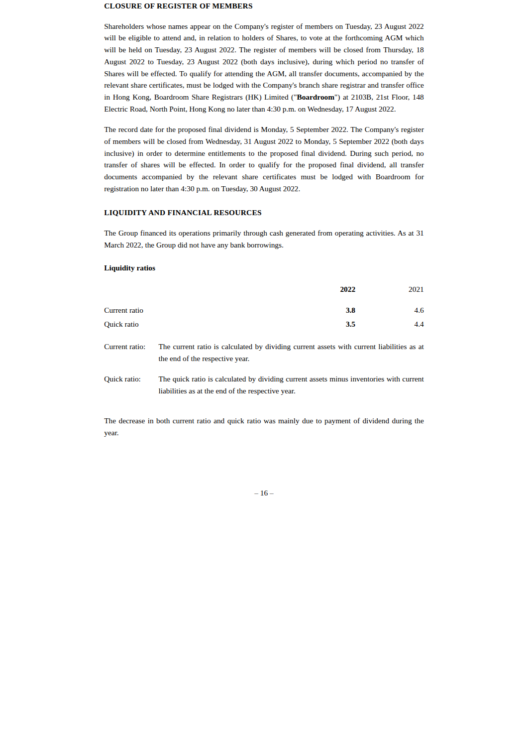CLOSURE OF REGISTER OF MEMBERS
Shareholders whose names appear on the Company's register of members on Tuesday, 23 August 2022 will be eligible to attend and, in relation to holders of Shares, to vote at the forthcoming AGM which will be held on Tuesday, 23 August 2022. The register of members will be closed from Thursday, 18 August 2022 to Tuesday, 23 August 2022 (both days inclusive), during which period no transfer of Shares will be effected. To qualify for attending the AGM, all transfer documents, accompanied by the relevant share certificates, must be lodged with the Company's branch share registrar and transfer office in Hong Kong, Boardroom Share Registrars (HK) Limited ("Boardroom") at 2103B, 21st Floor, 148 Electric Road, North Point, Hong Kong no later than 4:30 p.m. on Wednesday, 17 August 2022.
The record date for the proposed final dividend is Monday, 5 September 2022. The Company's register of members will be closed from Wednesday, 31 August 2022 to Monday, 5 September 2022 (both days inclusive) in order to determine entitlements to the proposed final dividend. During such period, no transfer of shares will be effected. In order to qualify for the proposed final dividend, all transfer documents accompanied by the relevant share certificates must be lodged with Boardroom for registration no later than 4:30 p.m. on Tuesday, 30 August 2022.
LIQUIDITY AND FINANCIAL RESOURCES
The Group financed its operations primarily through cash generated from operating activities. As at 31 March 2022, the Group did not have any bank borrowings.
Liquidity ratios
| | 2022 | 2021 |
| Current ratio | 3.8 | 4.6 |
| Quick ratio | 3.5 | 4.4 |
| Current ratio: | The current ratio is calculated by dividing current assets with current liabilities as at the end of the respective year. |
| Quick ratio: | The quick ratio is calculated by dividing current assets minus inventories with current liabilities as at the end of the respective year. |
The decrease in both current ratio and quick ratio was mainly due to payment of dividend during the year.
– 16 –